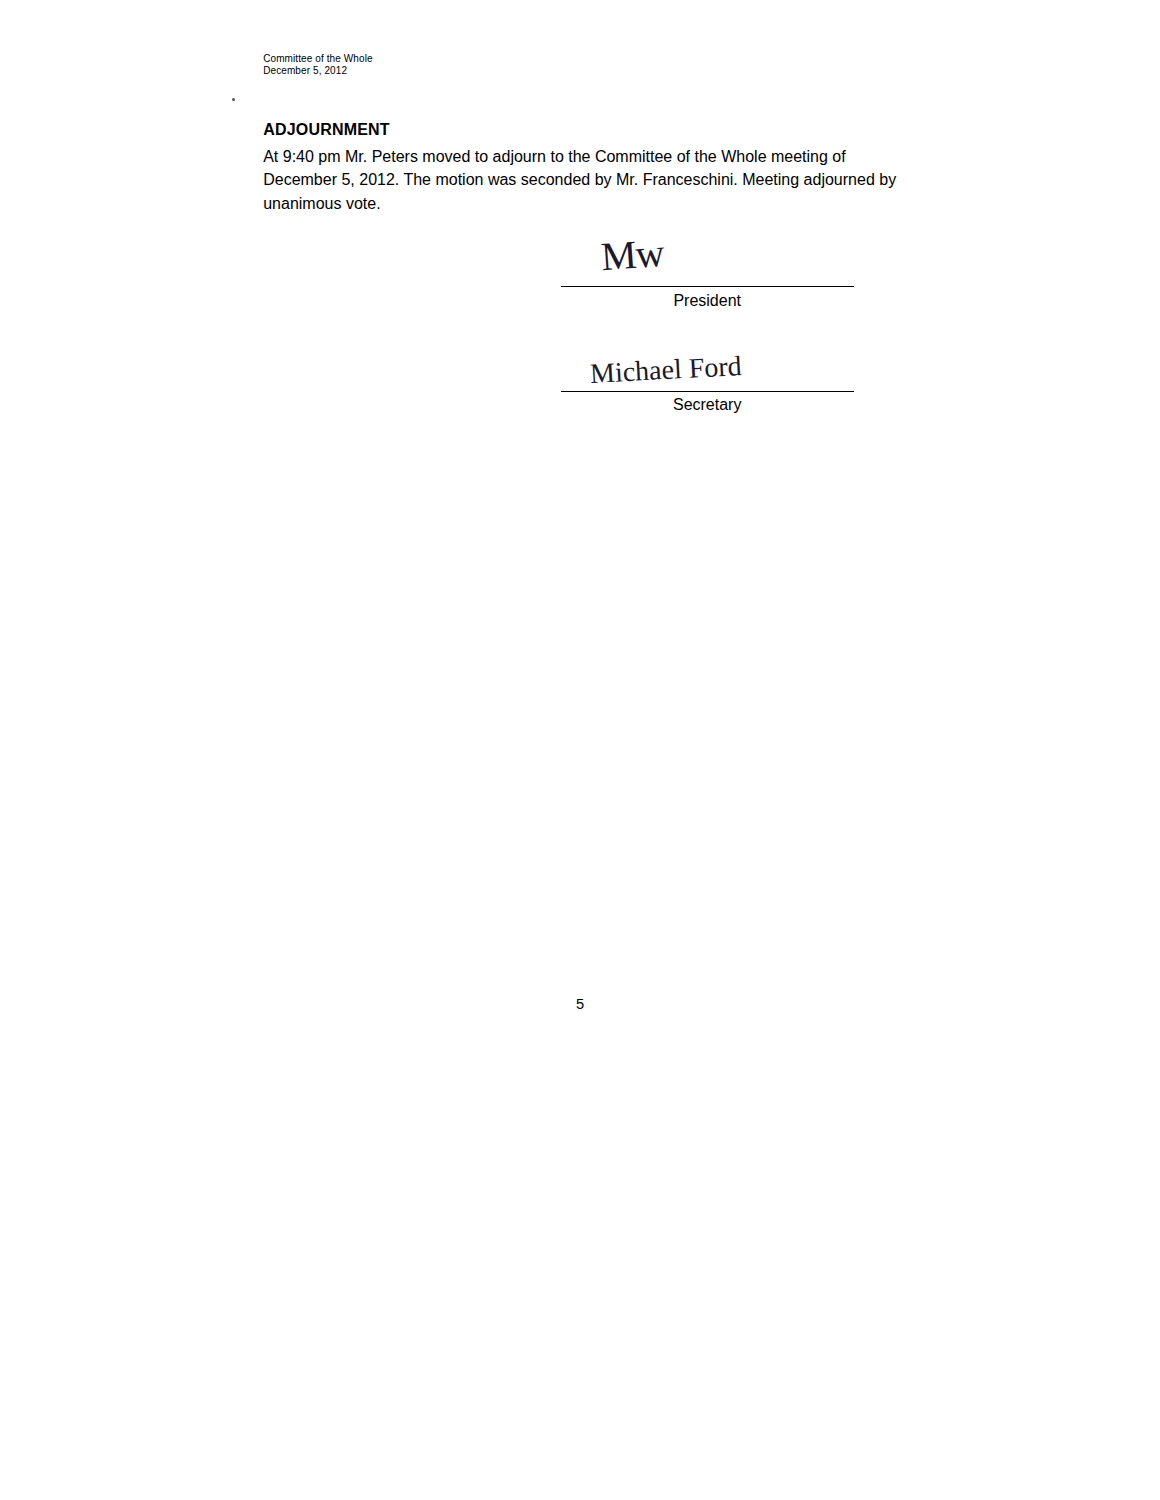Committee of the Whole
December 5, 2012
ADJOURNMENT
At 9:40 pm Mr. Peters moved to adjourn to the Committee of the Whole meeting of December 5, 2012. The motion was seconded by Mr. Franceschini. Meeting adjourned by unanimous vote.
Mw
President
Michael Ford
Secretary
5